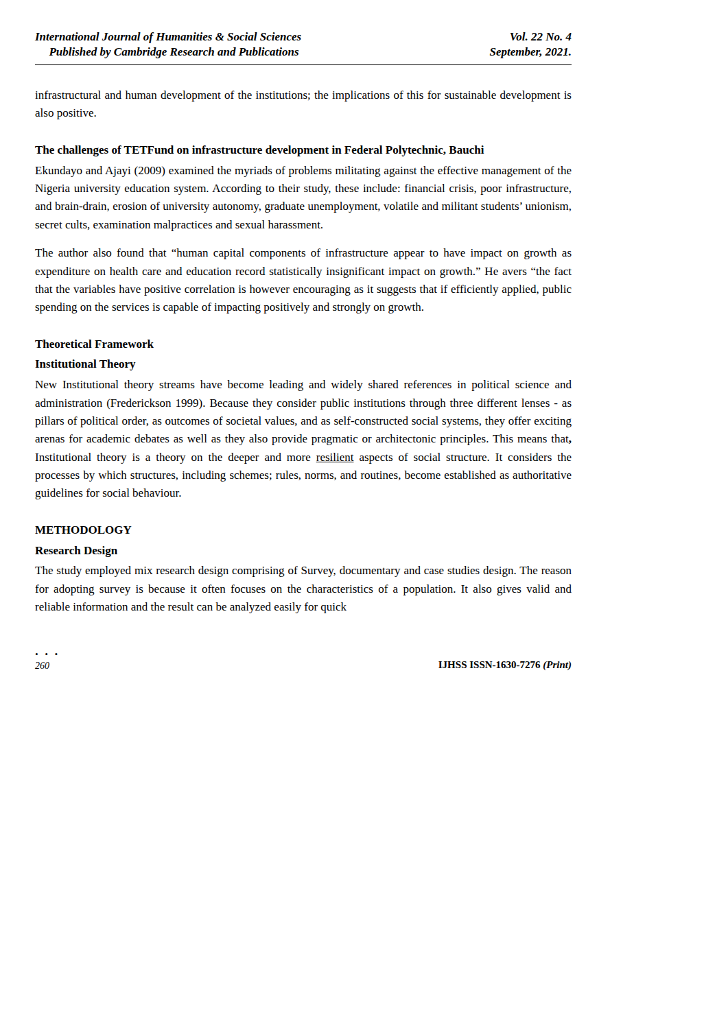International Journal of Humanities & Social Sciences Published by Cambridge Research and Publications
Vol. 22 No. 4
September, 2021.
infrastructural and human development of the institutions; the implications of this for sustainable development is also positive.
The challenges of TETFund on infrastructure development in Federal Polytechnic, Bauchi
Ekundayo and Ajayi (2009) examined the myriads of problems militating against the effective management of the Nigeria university education system. According to their study, these include: financial crisis, poor infrastructure, and brain-drain, erosion of university autonomy, graduate unemployment, volatile and militant students’ unionism, secret cults, examination malpractices and sexual harassment.
The author also found that “human capital components of infrastructure appear to have impact on growth as expenditure on health care and education record statistically insignificant impact on growth.” He avers “the fact that the variables have positive correlation is however encouraging as it suggests that if efficiently applied, public spending on the services is capable of impacting positively and strongly on growth.
Theoretical Framework
Institutional Theory
New Institutional theory streams have become leading and widely shared references in political science and administration (Frederickson 1999). Because they consider public institutions through three different lenses - as pillars of political order, as outcomes of societal values, and as self-constructed social systems, they offer exciting arenas for academic debates as well as they also provide pragmatic or architectonic principles. This means that, Institutional theory is a theory on the deeper and more resilient aspects of social structure. It considers the processes by which structures, including schemes; rules, norms, and routines, become established as authoritative guidelines for social behaviour.
METHODOLOGY
Research Design
The study employed mix research design comprising of Survey, documentary and case studies design. The reason for adopting survey is because it often focuses on the characteristics of a population. It also gives valid and reliable information and the result can be analyzed easily for quick
• • • 260
IJHSS ISSN-1630-7276 (Print)